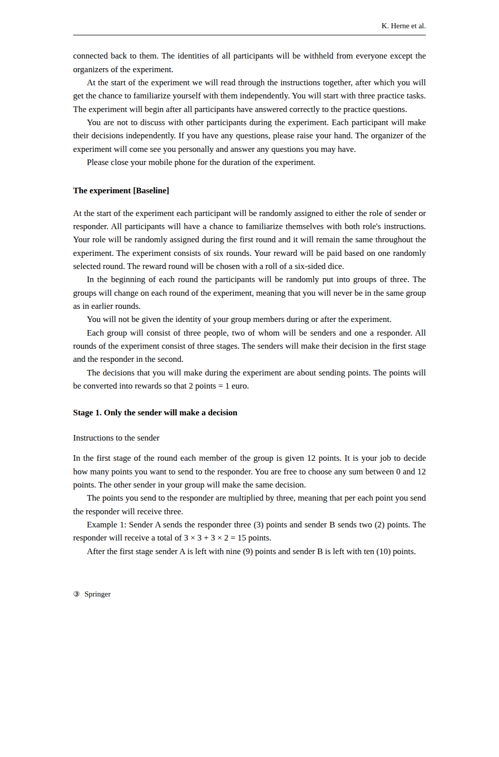K. Herne et al.
connected back to them. The identities of all participants will be withheld from everyone except the organizers of the experiment.
At the start of the experiment we will read through the instructions together, after which you will get the chance to familiarize yourself with them independently. You will start with three practice tasks. The experiment will begin after all participants have answered correctly to the practice questions.
You are not to discuss with other participants during the experiment. Each participant will make their decisions independently. If you have any questions, please raise your hand. The organizer of the experiment will come see you personally and answer any questions you may have.
Please close your mobile phone for the duration of the experiment.
The experiment [Baseline]
At the start of the experiment each participant will be randomly assigned to either the role of sender or responder. All participants will have a chance to familiarize themselves with both role's instructions. Your role will be randomly assigned during the first round and it will remain the same throughout the experiment. The experiment consists of six rounds. Your reward will be paid based on one randomly selected round. The reward round will be chosen with a roll of a six-sided dice.
In the beginning of each round the participants will be randomly put into groups of three. The groups will change on each round of the experiment, meaning that you will never be in the same group as in earlier rounds.
You will not be given the identity of your group members during or after the experiment.
Each group will consist of three people, two of whom will be senders and one a responder. All rounds of the experiment consist of three stages. The senders will make their decision in the first stage and the responder in the second.
The decisions that you will make during the experiment are about sending points. The points will be converted into rewards so that 2 points = 1 euro.
Stage 1. Only the sender will make a decision
Instructions to the sender
In the first stage of the round each member of the group is given 12 points. It is your job to decide how many points you want to send to the responder. You are free to choose any sum between 0 and 12 points. The other sender in your group will make the same decision.
The points you send to the responder are multiplied by three, meaning that per each point you send the responder will receive three.
Example 1: Sender A sends the responder three (3) points and sender B sends two (2) points. The responder will receive a total of 3 × 3 + 3 × 2 = 15 points.
After the first stage sender A is left with nine (9) points and sender B is left with ten (10) points.
③ Springer